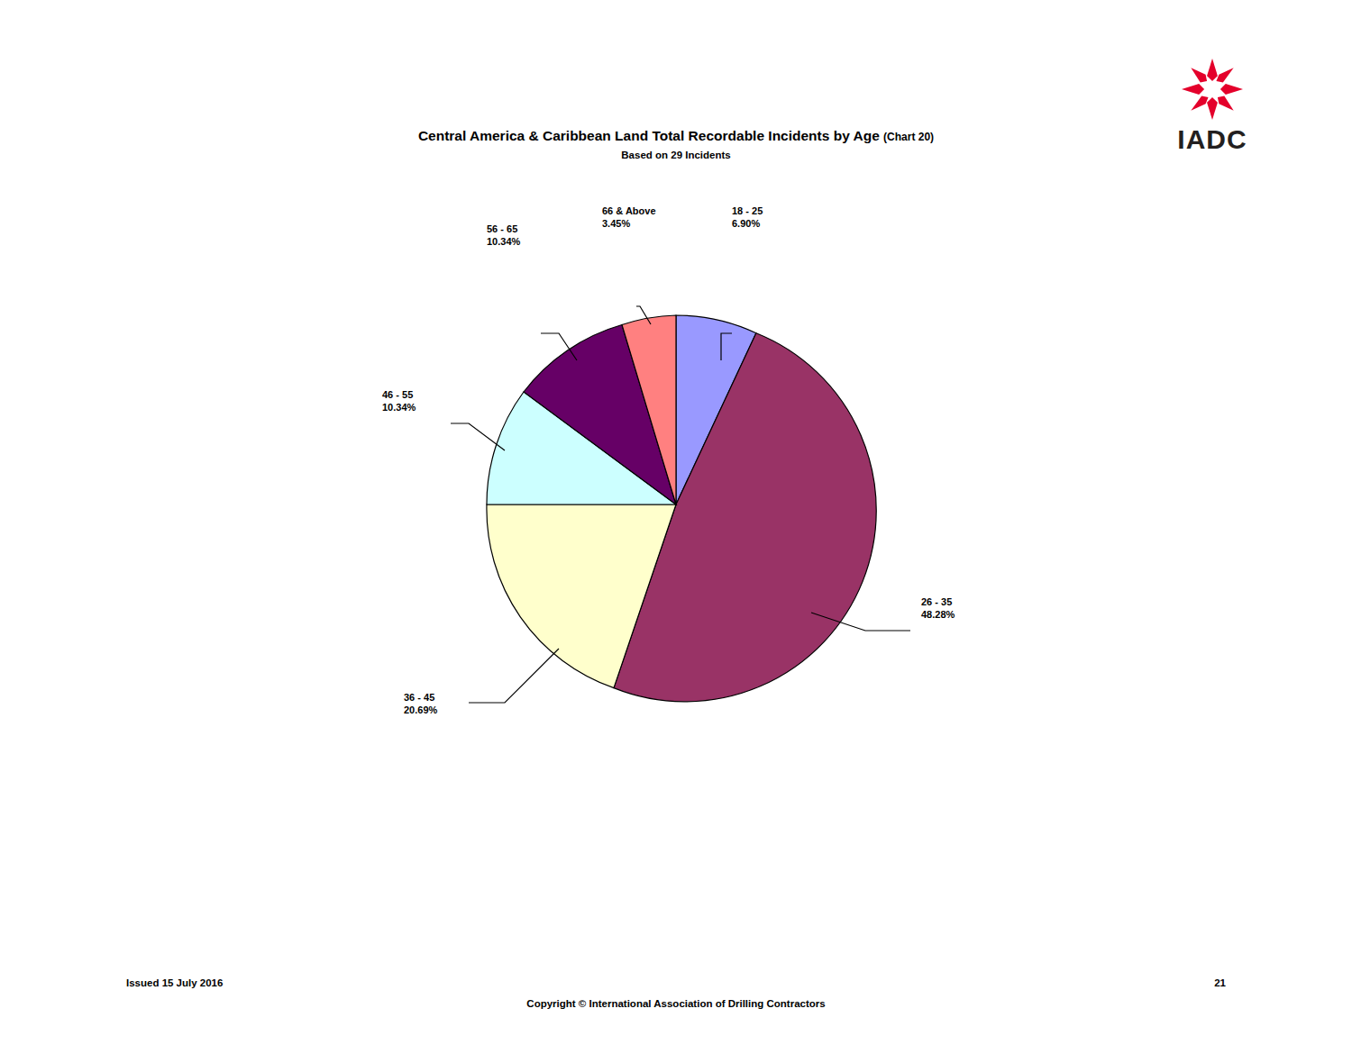IADC
Central America & Caribbean Land Total Recordable Incidents by Age (Chart 20)
Based on 29 Incidents
18 - 25
6.90%
66 & Above
3.45%
56 - 65
10.34%
46 - 55
10.34%
36 - 45
20.69%
26 - 35
48.28%
Issued 15 July 2016
21
Copyright © International Association of Drilling Contractors